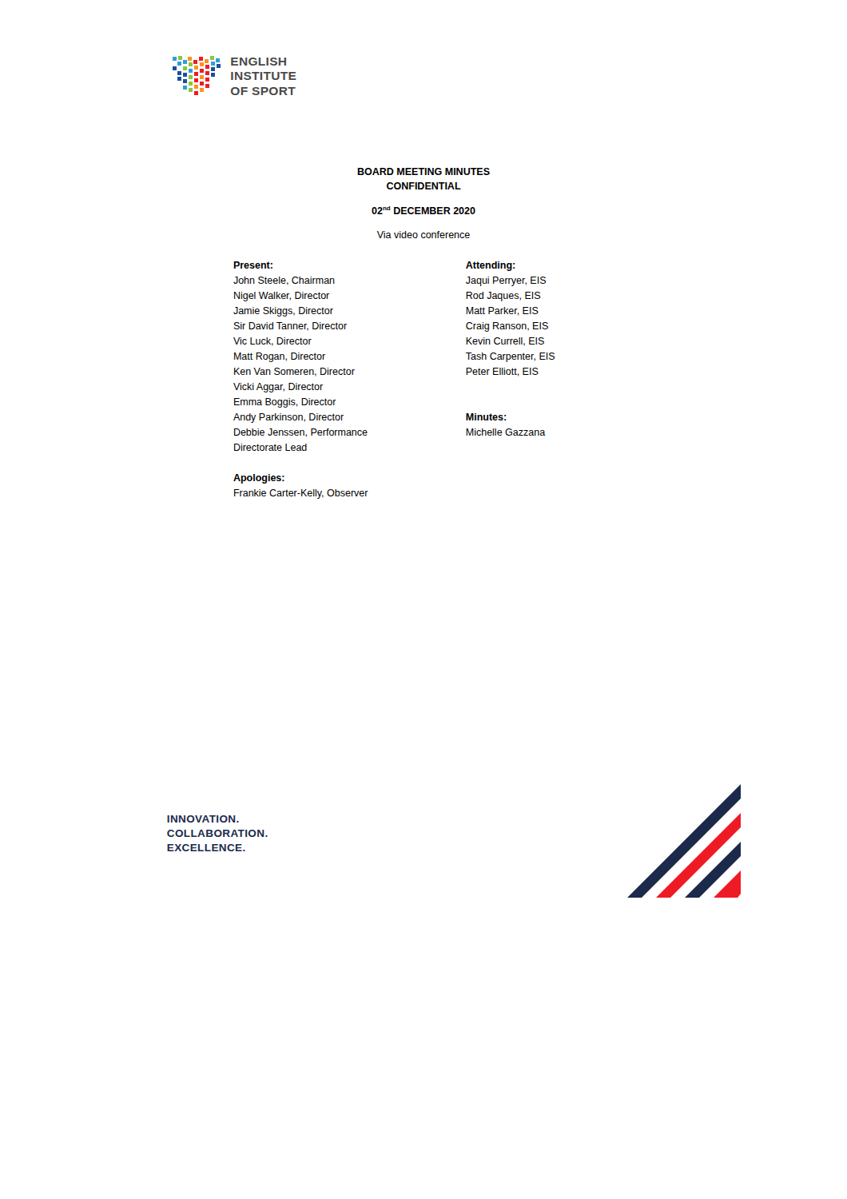ENGLISH
INSTITUTE
OF SPORT
BOARD MEETING MINUTES
CONFIDENTIAL
02nd DECEMBER 2020
Via video conference
Present:
John Steele, Chairman
Nigel Walker, Director
Jamie Skiggs, Director
Sir David Tanner, Director
Vic Luck, Director
Matt Rogan, Director
Ken Van Someren, Director
Vicki Aggar, Director
Emma Boggis, Director
Andy Parkinson, Director
Debbie Jenssen, Performance
Directorate Lead
Apologies:
Frankie Carter-Kelly, Observer
Attending:
Jaqui Perryer, EIS
Rod Jaques, EIS
Matt Parker, EIS
Craig Ranson, EIS
Kevin Currell, EIS
Tash Carpenter, EIS
Peter Elliott, EIS
Minutes:
Michelle Gazzana
INNOVATION.
COLLABORATION.
EXCELLENCE.